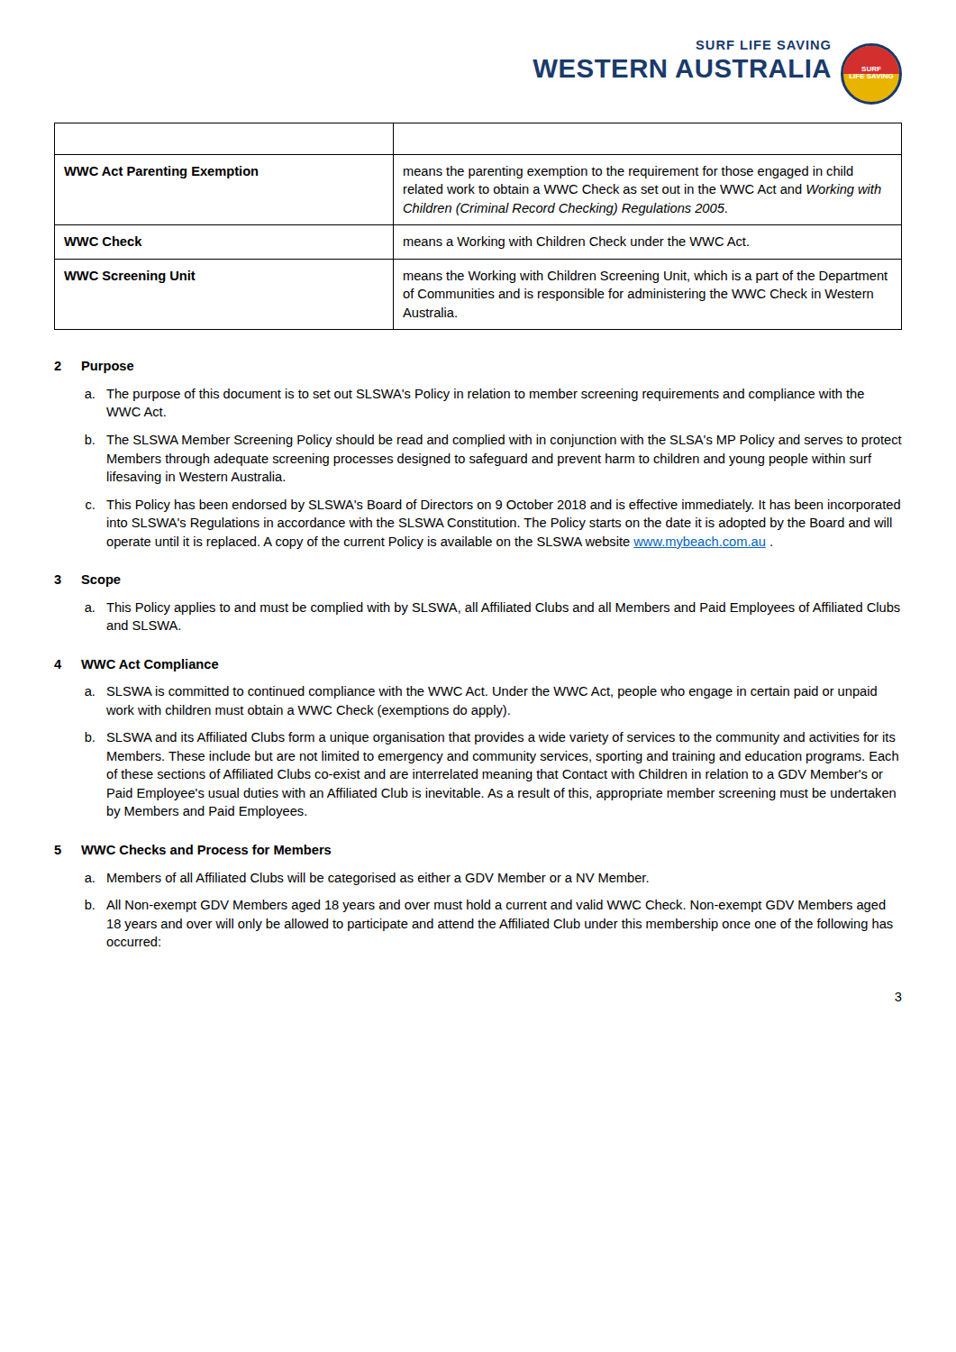SURF LIFE SAVING
WESTERN AUSTRALIA
SURF
LIFE SAVING
| WWC Act Parenting Exemption | means the parenting exemption to the requirement for those engaged in child related work to obtain a WWC Check as set out in the WWC Act and Working with Children (Criminal Record Checking) Regulations 2005 . |
| WWC Check | means a Working with Children Check under the WWC Act. |
| WWC Screening Unit | means the Working with Children Screening Unit, which is a part of the Department of Communities and is responsible for administering the WWC Check in Western Australia. |
2 Purpose
The purpose of this document is to set out SLSWA's Policy in relation to member screening requirements and compliance with the WWC Act.
The SLSWA Member Screening Policy should be read and complied with in conjunction with the SLSA's MP Policy and serves to protect Members through adequate screening processes designed to safeguard and prevent harm to children and young people within surf lifesaving in Western Australia.
This Policy has been endorsed by SLSWA's Board of Directors on 9 October 2018 and is effective immediately. It has been incorporated into SLSWA's Regulations in accordance with the SLSWA Constitution. The Policy starts on the date it is adopted by the Board and will operate until it is replaced. A copy of the current Policy is available on the SLSWA website www.mybeach.com.au .
3 Scope
This Policy applies to and must be complied with by SLSWA, all Affiliated Clubs and all Members and Paid Employees of Affiliated Clubs and SLSWA.
4 WWC Act Compliance
SLSWA is committed to continued compliance with the WWC Act. Under the WWC Act, people who engage in certain paid or unpaid work with children must obtain a WWC Check (exemptions do apply).
SLSWA and its Affiliated Clubs form a unique organisation that provides a wide variety of services to the community and activities for its Members. These include but are not limited to emergency and community services, sporting and training and education programs. Each of these sections of Affiliated Clubs co-exist and are interrelated meaning that Contact with Children in relation to a GDV Member's or Paid Employee's usual duties with an Affiliated Club is inevitable. As a result of this, appropriate member screening must be undertaken by Members and Paid Employees.
5 WWC Checks and Process for Members
Members of all Affiliated Clubs will be categorised as either a GDV Member or a NV Member.
All Non-exempt GDV Members aged 18 years and over must hold a current and valid WWC Check. Non-exempt GDV Members aged 18 years and over will only be allowed to participate and attend the Affiliated Club under this membership once one of the following has occurred:
3